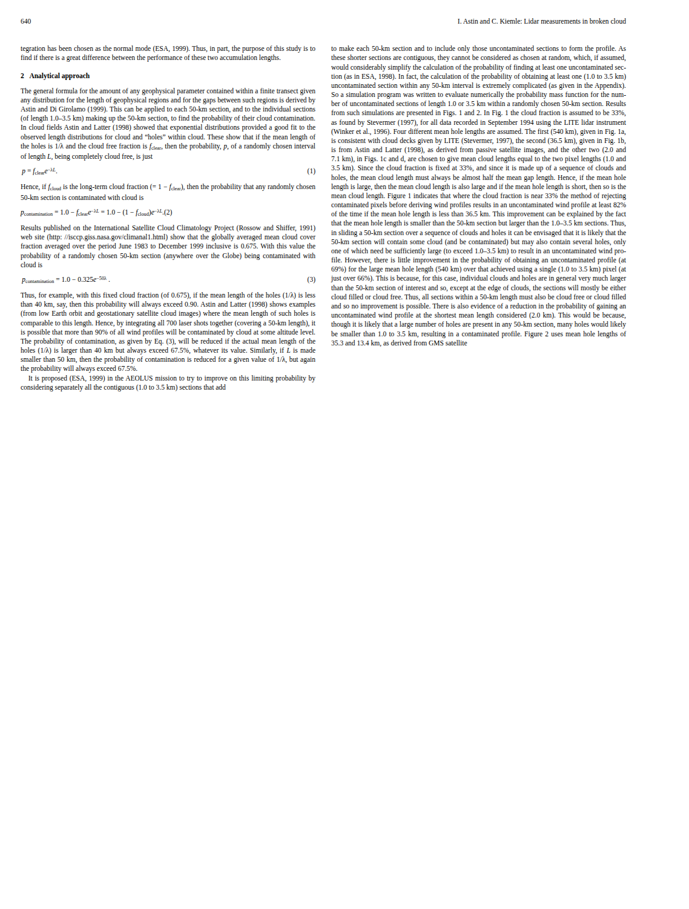640
I. Astin and C. Kiemle: Lidar measurements in broken cloud
tegration has been chosen as the normal mode (ESA, 1999). Thus, in part, the purpose of this study is to find if there is a great difference between the performance of these two accumulation lengths.
2 Analytical approach
The general formula for the amount of any geophysical parameter contained within a finite transect given any distribution for the length of geophysical regions and for the gaps between such regions is derived by Astin and Di Girolamo (1999). This can be applied to each 50-km section, and to the individual sections (of length 1.0–3.5 km) making up the 50-km section, to find the probability of their cloud contamination. In cloud fields Astin and Latter (1998) showed that exponential distributions provided a good fit to the observed length distributions for cloud and “holes” within cloud. These show that if the mean length of the holes is 1/λ and the cloud free fraction is fclear, then the probability, p, of a randomly chosen interval of length L, being completely cloud free, is just
p = fcleare−λL.
(1)
Hence, if fcloud is the long-term cloud fraction (= 1 − fclear), then the probability that any randomly chosen 50-km section is contaminated with cloud is
pcontamination = 1.0 − fcleare−λL = 1.0 − (1 − fcloud)e−λL.(2)
Results published on the International Satellite Cloud Climatology Project (Rossow and Shiffer, 1991) web site (http: //isccp.giss.nasa.gov/climanal1.html) show that the globally averaged mean cloud cover fraction averaged over the period June 1983 to December 1999 inclusive is 0.675. With this value the probability of a randomly chosen 50-km section (anywhere over the Globe) being contaminated with cloud is
pcontamination = 1.0 − 0.325e−50λ .
(3)
Thus, for example, with this fixed cloud fraction (of 0.675), if the mean length of the holes (1/λ) is less than 40 km, say, then this probability will always exceed 0.90. Astin and Latter (1998) shows examples (from low Earth orbit and geostationary satellite cloud images) where the mean length of such holes is comparable to this length. Hence, by integrating all 700 laser shots together (covering a 50-km length), it is possible that more than 90% of all wind profiles will be contaminated by cloud at some altitude level. The probability of contamination, as given by Eq. (3), will be reduced if the actual mean length of the holes (1/λ) is larger than 40 km but always exceed 67.5%, whatever its value. Similarly, if L is made smaller than 50 km, then the probability of contamination is reduced for a given value of 1/λ, but again the probability will always exceed 67.5%.
It is proposed (ESA, 1999) in the AEOLUS mission to try to improve on this limiting probability by considering separately all the contiguous (1.0 to 3.5 km) sections that add
to make each 50-km section and to include only those uncontaminated sections to form the profile. As these shorter sections are contiguous, they cannot be considered as chosen at random, which, if assumed, would considerably simplify the calculation of the probability of finding at least one uncontaminated section (as in ESA, 1998). In fact, the calculation of the probability of obtaining at least one (1.0 to 3.5 km) uncontaminated section within any 50-km interval is extremely complicated (as given in the Appendix). So a simulation program was written to evaluate numerically the probability mass function for the number of uncontaminated sections of length 1.0 or 3.5 km within a randomly chosen 50-km section. Results from such simulations are presented in Figs. 1 and 2. In Fig. 1 the cloud fraction is assumed to be 33%, as found by Stevermer (1997), for all data recorded in September 1994 using the LITE lidar instrument (Winker et al., 1996). Four different mean hole lengths are assumed. The first (540 km), given in Fig. 1a, is consistent with cloud decks given by LITE (Stevermer, 1997), the second (36.5 km), given in Fig. 1b, is from Astin and Latter (1998), as derived from passive satellite images, and the other two (2.0 and 7.1 km), in Figs. 1c and d, are chosen to give mean cloud lengths equal to the two pixel lengths (1.0 and 3.5 km). Since the cloud fraction is fixed at 33%, and since it is made up of a sequence of clouds and holes, the mean cloud length must always be almost half the mean gap length. Hence, if the mean hole length is large, then the mean cloud length is also large and if the mean hole length is short, then so is the mean cloud length. Figure 1 indicates that where the cloud fraction is near 33% the method of rejecting contaminated pixels before deriving wind profiles results in an uncontaminated wind profile at least 82% of the time if the mean hole length is less than 36.5 km. This improvement can be explained by the fact that the mean hole length is smaller than the 50-km section but larger than the 1.0–3.5 km sections. Thus, in sliding a 50-km section over a sequence of clouds and holes it can be envisaged that it is likely that the 50-km section will contain some cloud (and be contaminated) but may also contain several holes, only one of which need be sufficiently large (to exceed 1.0–3.5 km) to result in an uncontaminated wind profile. However, there is little improvement in the probability of obtaining an uncontaminated profile (at 69%) for the large mean hole length (540 km) over that achieved using a single (1.0 to 3.5 km) pixel (at just over 66%). This is because, for this case, individual clouds and holes are in general very much larger than the 50-km section of interest and so, except at the edge of clouds, the sections will mostly be either cloud filled or cloud free. Thus, all sections within a 50-km length must also be cloud free or cloud filled and so no improvement is possible. There is also evidence of a reduction in the probability of gaining an uncontaminated wind profile at the shortest mean length considered (2.0 km). This would be because, though it is likely that a large number of holes are present in any 50-km section, many holes would likely be smaller than 1.0 to 3.5 km, resulting in a contaminated profile. Figure 2 uses mean hole lengths of 35.3 and 13.4 km, as derived from GMS satellite